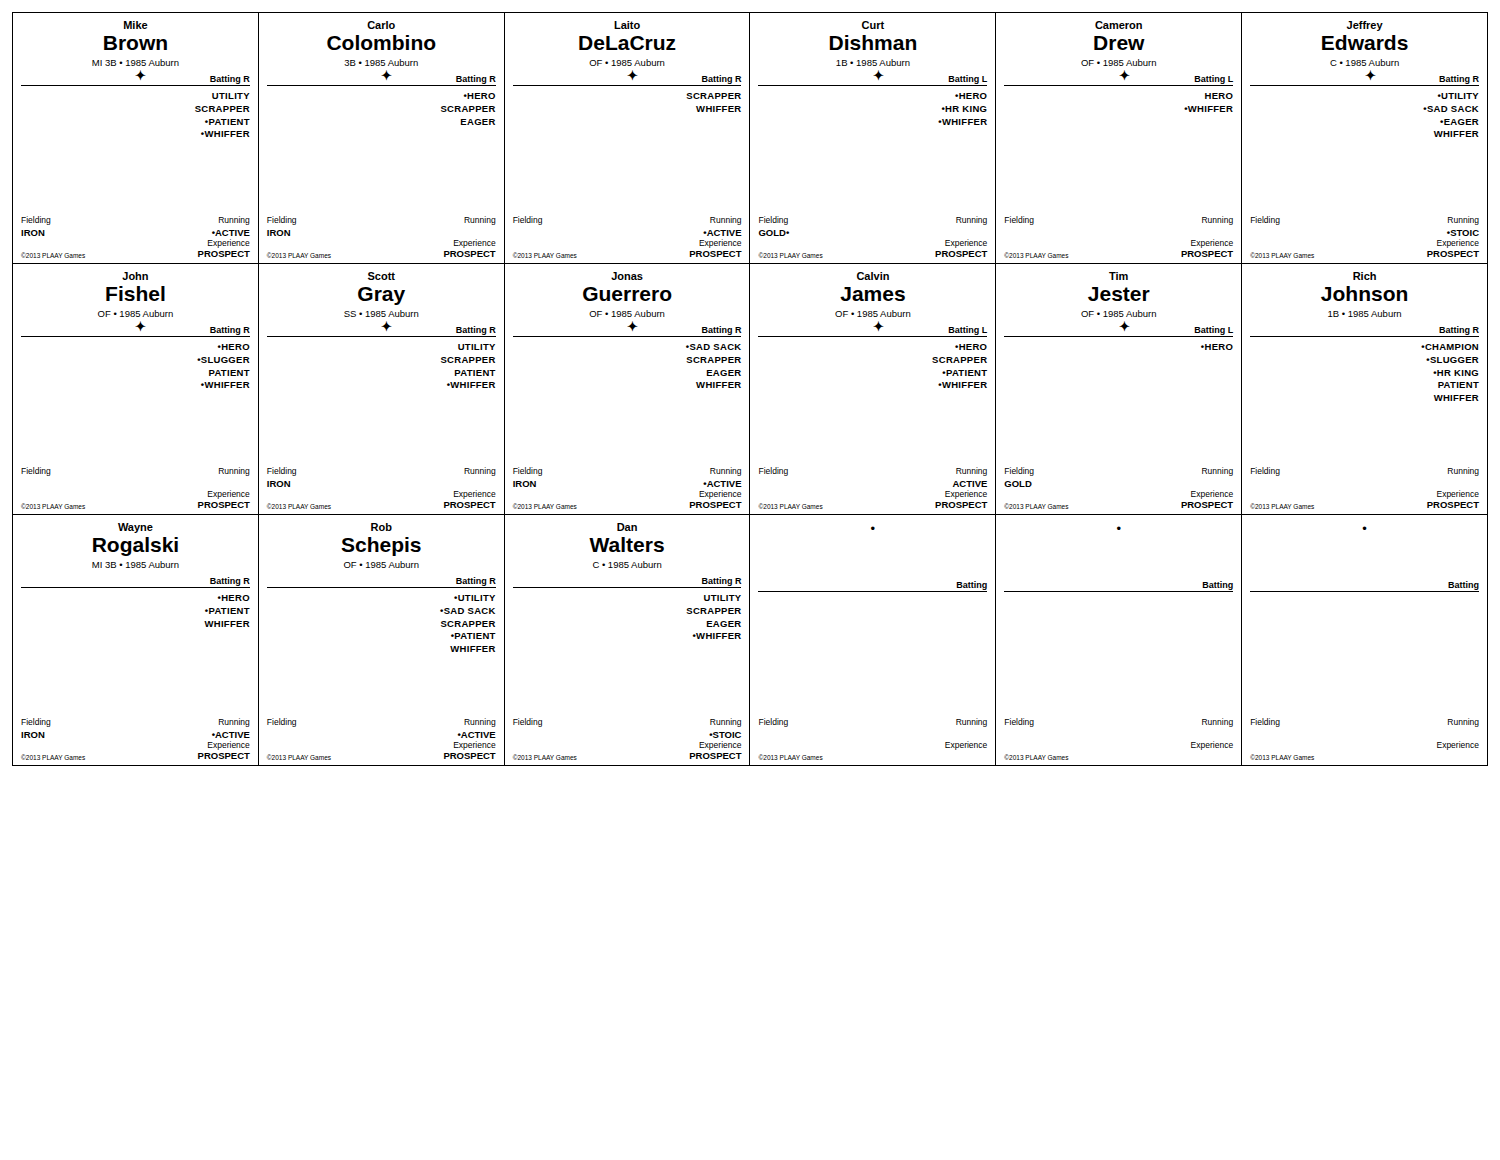| Mike Brown MI 3B • 1985 Auburn ✦ Batting R UTILITY SCRAPPER •PATIENT •WHIFFER Fielding Running IRON •ACTIVE Experience ©2013 PLAAY Games PROSPECT | Carlo Colombino 3B • 1985 Auburn ✦ Batting R •HERO SCRAPPER EAGER Fielding Running IRON Experience ©2013 PLAAY Games PROSPECT | Laito DeLaCruz OF • 1985 Auburn ✦ Batting R SCRAPPER WHIFFER Fielding Running •ACTIVE Experience ©2013 PLAAY Games PROSPECT | Curt Dishman 1B • 1985 Auburn ✦ Batting L •HERO •HR KING •WHIFFER Fielding Running GOLD• Experience ©2013 PLAAY Games PROSPECT | Cameron Drew OF • 1985 Auburn ✦ Batting L HERO •WHIFFER Fielding Running Experience ©2013 PLAAY Games PROSPECT | Jeffrey Edwards C • 1985 Auburn ✦ Batting R •UTILITY •SAD SACK •EAGER WHIFFER Fielding Running •STOIC Experience ©2013 PLAAY Games PROSPECT |
| John Fishel OF • 1985 Auburn ✦ Batting R •HERO •SLUGGER PATIENT •WHIFFER Fielding Running Experience ©2013 PLAAY Games PROSPECT | Scott Gray SS • 1985 Auburn ✦ Batting R UTILITY SCRAPPER PATIENT •WHIFFER Fielding Running IRON Experience ©2013 PLAAY Games PROSPECT | Jonas Guerrero OF • 1985 Auburn ✦ Batting R •SAD SACK SCRAPPER EAGER WHIFFER Fielding Running IRON •ACTIVE Experience ©2013 PLAAY Games PROSPECT | Calvin James OF • 1985 Auburn ✦ Batting L •HERO SCRAPPER •PATIENT •WHIFFER Fielding Running ACTIVE Experience ©2013 PLAAY Games PROSPECT | Tim Jester OF • 1985 Auburn ✦ Batting L •HERO Fielding Running GOLD Experience ©2013 PLAAY Games PROSPECT | Rich Johnson 1B • 1985 Auburn Batting R •CHAMPION •SLUGGER •HR KING PATIENT WHIFFER Fielding Running Experience ©2013 PLAAY Games PROSPECT |
| Wayne Rogalski MI 3B • 1985 Auburn Batting R •HERO •PATIENT WHIFFER Fielding Running IRON •ACTIVE Experience ©2013 PLAAY Games PROSPECT | Rob Schepis OF • 1985 Auburn Batting R •UTILITY •SAD SACK SCRAPPER •PATIENT WHIFFER Fielding Running •ACTIVE Experience ©2013 PLAAY Games PROSPECT | Dan Walters C • 1985 Auburn Batting R UTILITY SCRAPPER EAGER •WHIFFER Fielding Running •STOIC Experience ©2013 PLAAY Games PROSPECT | • Batting Fielding Running Experience ©2013 PLAAY Games | • Batting Fielding Running Experience ©2013 PLAAY Games | • Batting Fielding Running Experience ©2013 PLAAY Games |